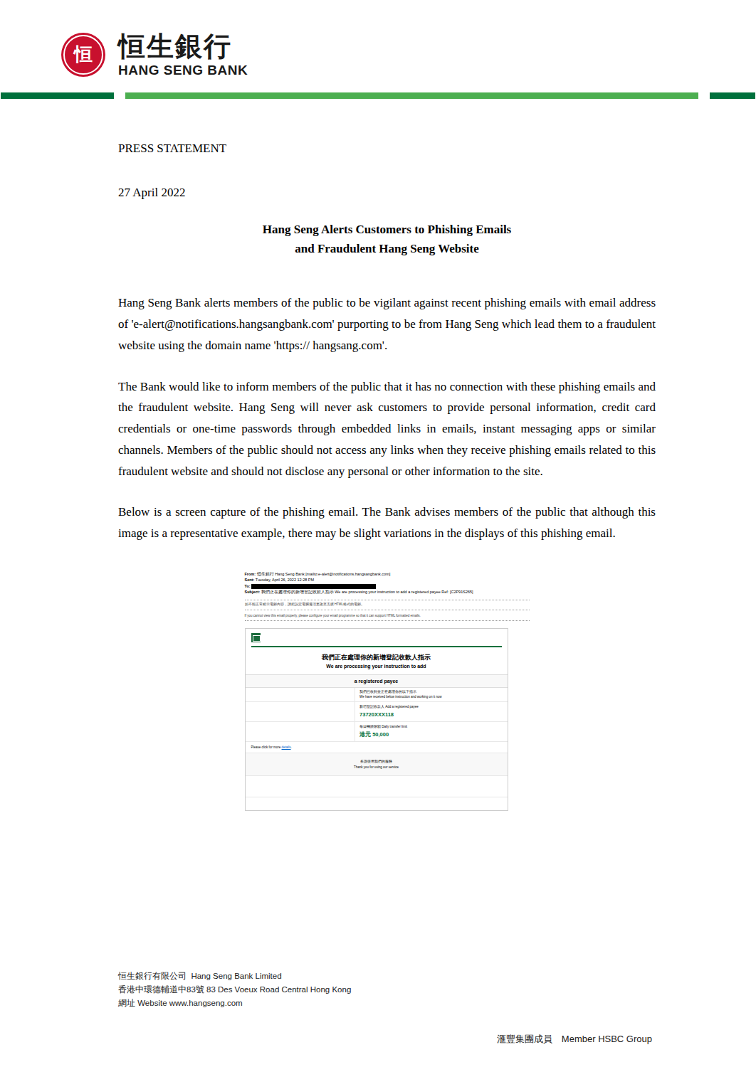恒
恒生銀行 HANG SENG BANK
PRESS STATEMENT
27 April 2022
Hang Seng Alerts Customers to Phishing Emails
and Fraudulent Hang Seng Website
Hang Seng Bank alerts members of the public to be vigilant against recent phishing emails with email address of 'e-alert@notifications.hangsangbank.com' purporting to be from Hang Seng which lead them to a fraudulent website using the domain name 'https:// hangsang.com'.
The Bank would like to inform members of the public that it has no connection with these phishing emails and the fraudulent website. Hang Seng will never ask customers to provide personal information, credit card credentials or one-time passwords through embedded links in emails, instant messaging apps or similar channels. Members of the public should not access any links when they receive phishing emails related to this fraudulent website and should not disclose any personal or other information to the site.
Below is a screen capture of the phishing email. The Bank advises members of the public that although this image is a representative example, there may be slight variations in the displays of this phishing email.
From: 恒生銀行 Hang Seng Bank [mailto:e-alert@notifications.hangsangbank.com]
Sent: Tuesday, April 26, 2022 12:28 PM
To:
Subject: 我們正在處理你的新增登記收款人指示 We are processing your instruction to add a registered payee Ref: [C2P91S265]
如不能正常顯示電郵內容，請把設定電腦選項更改至支援 HTML格式的電郵。
If you cannot view this email properly, please configure your email programme so that it can support HTML formatted emails.
我們正在處理你的新增登記收款人指示
We are processing your instruction to add
a registered payee
我們已收到並正在處理你的以下指示
We have received below instruction and working on it now
新增登記收款人 Add a registered payee
73720XXX118
每日轉賬限額 Daily transfer limit
港元 50,000
Please click for more details.
多謝使用我們的服務
Thank you for using our service
恒生銀行有限公司 Hang Seng Bank Limited
香港中環德輔道中83號 83 Des Voeux Road Central Hong Kong
網址 Website www.hangseng.com
滙豐集團成員 Member HSBC Group